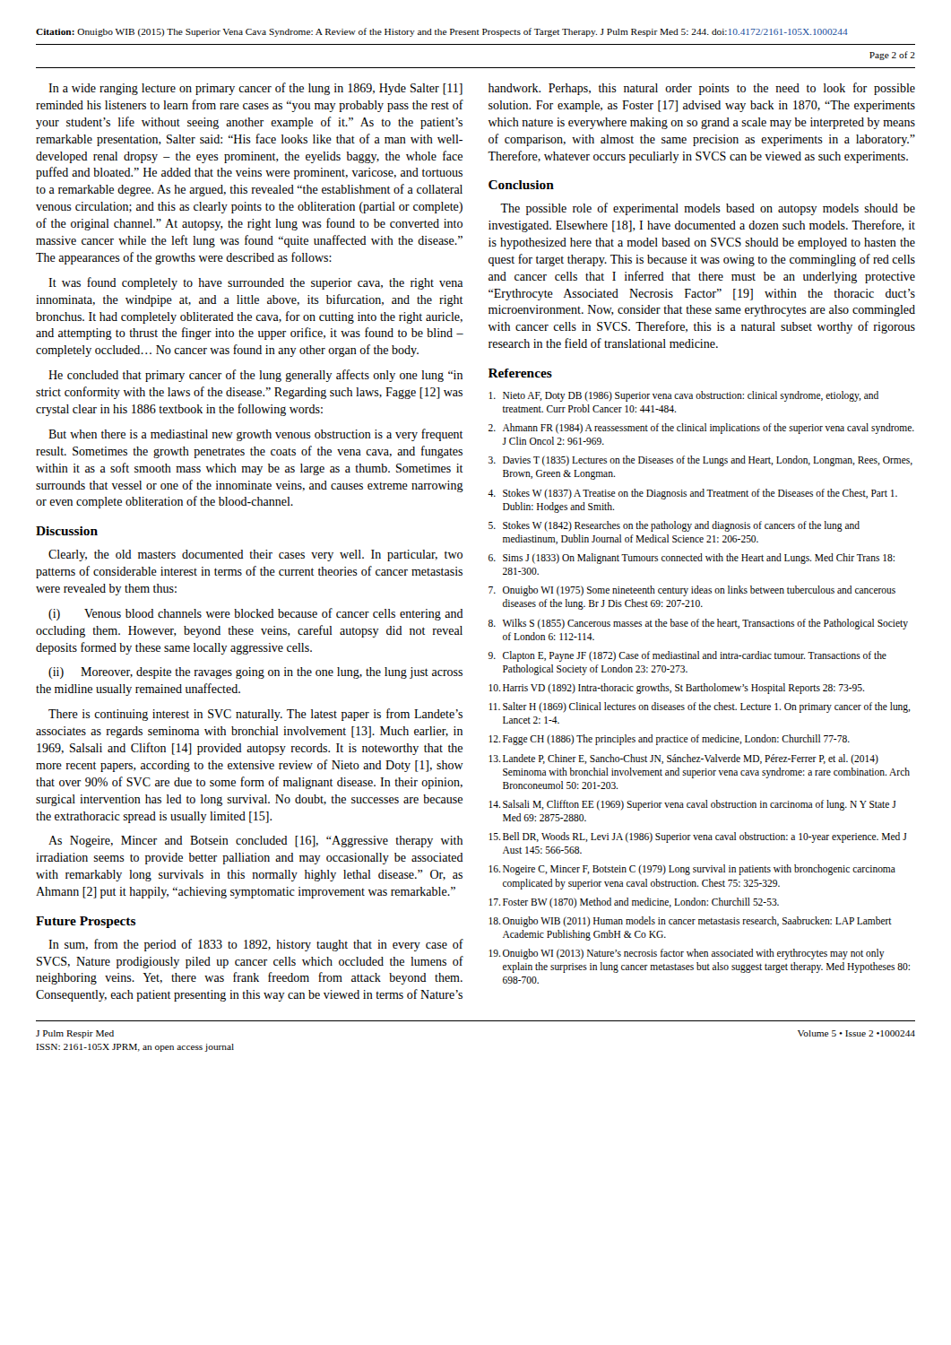Citation: Onuigbo WIB (2015) The Superior Vena Cava Syndrome: A Review of the History and the Present Prospects of Target Therapy. J Pulm Respir Med 5: 244. doi:10.4172/2161-105X.1000244
Page 2 of 2
In a wide ranging lecture on primary cancer of the lung in 1869, Hyde Salter [11] reminded his listeners to learn from rare cases as “you may probably pass the rest of your student’s life without seeing another example of it.” As to the patient’s remarkable presentation, Salter said: “His face looks like that of a man with well-developed renal dropsy – the eyes prominent, the eyelids baggy, the whole face puffed and bloated.” He added that the veins were prominent, varicose, and tortuous to a remarkable degree. As he argued, this revealed “the establishment of a collateral venous circulation; and this as clearly points to the obliteration (partial or complete) of the original channel.” At autopsy, the right lung was found to be converted into massive cancer while the left lung was found “quite unaffected with the disease.” The appearances of the growths were described as follows:
It was found completely to have surrounded the superior cava, the right vena innominata, the windpipe at, and a little above, its bifurcation, and the right bronchus. It had completely obliterated the cava, for on cutting into the right auricle, and attempting to thrust the finger into the upper orifice, it was found to be blind – completely occluded… No cancer was found in any other organ of the body.
He concluded that primary cancer of the lung generally affects only one lung “in strict conformity with the laws of the disease.” Regarding such laws, Fagge [12] was crystal clear in his 1886 textbook in the following words:
But when there is a mediastinal new growth venous obstruction is a very frequent result. Sometimes the growth penetrates the coats of the vena cava, and fungates within it as a soft smooth mass which may be as large as a thumb. Sometimes it surrounds that vessel or one of the innominate veins, and causes extreme narrowing or even complete obliteration of the blood-channel.
Discussion
Clearly, the old masters documented their cases very well. In particular, two patterns of considerable interest in terms of the current theories of cancer metastasis were revealed by them thus:
(i) Venous blood channels were blocked because of cancer cells entering and occluding them. However, beyond these veins, careful autopsy did not reveal deposits formed by these same locally aggressive cells.
(ii) Moreover, despite the ravages going on in the one lung, the lung just across the midline usually remained unaffected.
There is continuing interest in SVC naturally. The latest paper is from Landete’s associates as regards seminoma with bronchial involvement [13]. Much earlier, in 1969, Salsali and Clifton [14] provided autopsy records. It is noteworthy that the more recent papers, according to the extensive review of Nieto and Doty [1], show that over 90% of SVC are due to some form of malignant disease. In their opinion, surgical intervention has led to long survival. No doubt, the successes are because the extrathoracic spread is usually limited [15].
As Nogeire, Mincer and Botsein concluded [16], “Aggressive therapy with irradiation seems to provide better palliation and may occasionally be associated with remarkably long survivals in this normally highly lethal disease.” Or, as Ahmann [2] put it happily, “achieving symptomatic improvement was remarkable.”
Future Prospects
In sum, from the period of 1833 to 1892, history taught that in every case of SVCS, Nature prodigiously piled up cancer cells which occluded the lumens of neighboring veins. Yet, there was frank freedom from attack beyond them. Consequently, each patient presenting in this way can be viewed in terms of Nature’s handwork. Perhaps, this natural order points to the need to look for possible solution. For example, as Foster [17] advised way back in 1870, “The experiments which nature is everywhere making on so grand a scale may be interpreted by means of comparison, with almost the same precision as experiments in a laboratory.” Therefore, whatever occurs peculiarly in SVCS can be viewed as such experiments.
Conclusion
The possible role of experimental models based on autopsy models should be investigated. Elsewhere [18], I have documented a dozen such models. Therefore, it is hypothesized here that a model based on SVCS should be employed to hasten the quest for target therapy. This is because it was owing to the commingling of red cells and cancer cells that I inferred that there must be an underlying protective “Erythrocyte Associated Necrosis Factor” [19] within the thoracic duct’s microenvironment. Now, consider that these same erythrocytes are also commingled with cancer cells in SVCS. Therefore, this is a natural subset worthy of rigorous research in the field of translational medicine.
References
1. Nieto AF, Doty DB (1986) Superior vena cava obstruction: clinical syndrome, etiology, and treatment. Curr Probl Cancer 10: 441-484.
2. Ahmann FR (1984) A reassessment of the clinical implications of the superior vena caval syndrome. J Clin Oncol 2: 961-969.
3. Davies T (1835) Lectures on the Diseases of the Lungs and Heart, London, Longman, Rees, Ormes, Brown, Green & Longman.
4. Stokes W (1837) A Treatise on the Diagnosis and Treatment of the Diseases of the Chest, Part 1. Dublin: Hodges and Smith.
5. Stokes W (1842) Researches on the pathology and diagnosis of cancers of the lung and mediastinum, Dublin Journal of Medical Science 21: 206-250.
6. Sims J (1833) On Malignant Tumours connected with the Heart and Lungs. Med Chir Trans 18: 281-300.
7. Onuigbo WI (1975) Some nineteenth century ideas on links between tuberculous and cancerous diseases of the lung. Br J Dis Chest 69: 207-210.
8. Wilks S (1855) Cancerous masses at the base of the heart, Transactions of the Pathological Society of London 6: 112-114.
9. Clapton E, Payne JF (1872) Case of mediastinal and intra-cardiac tumour. Transactions of the Pathological Society of London 23: 270-273.
10. Harris VD (1892) Intra-thoracic growths, St Bartholomew’s Hospital Reports 28: 73-95.
11. Salter H (1869) Clinical lectures on diseases of the chest. Lecture 1. On primary cancer of the lung, Lancet 2: 1-4.
12. Fagge CH (1886) The principles and practice of medicine, London: Churchill 77-78.
13. Landete P, Chiner E, Sancho-Chust JN, Sánchez-Valverde MD, Pérez-Ferrer P, et al. (2014) Seminoma with bronchial involvement and superior vena cava syndrome: a rare combination. Arch Bronconeumol 50: 201-203.
14. Salsali M, Cliffton EE (1969) Superior vena caval obstruction in carcinoma of lung. N Y State J Med 69: 2875-2880.
15. Bell DR, Woods RL, Levi JA (1986) Superior vena caval obstruction: a 10-year experience. Med J Aust 145: 566-568.
16. Nogeire C, Mincer F, Botstein C (1979) Long survival in patients with bronchogenic carcinoma complicated by superior vena caval obstruction. Chest 75: 325-329.
17. Foster BW (1870) Method and medicine, London: Churchill 52-53.
18. Onuigbo WIB (2011) Human models in cancer metastasis research, Saabrucken: LAP Lambert Academic Publishing GmbH & Co KG.
19. Onuigbo WI (2013) Nature’s necrosis factor when associated with erythrocytes may not only explain the surprises in lung cancer metastases but also suggest target therapy. Med Hypotheses 80: 698-700.
J Pulm Respir Med
ISSN: 2161-105X JPRM, an open access journal
Volume 5 • Issue 2 •1000244